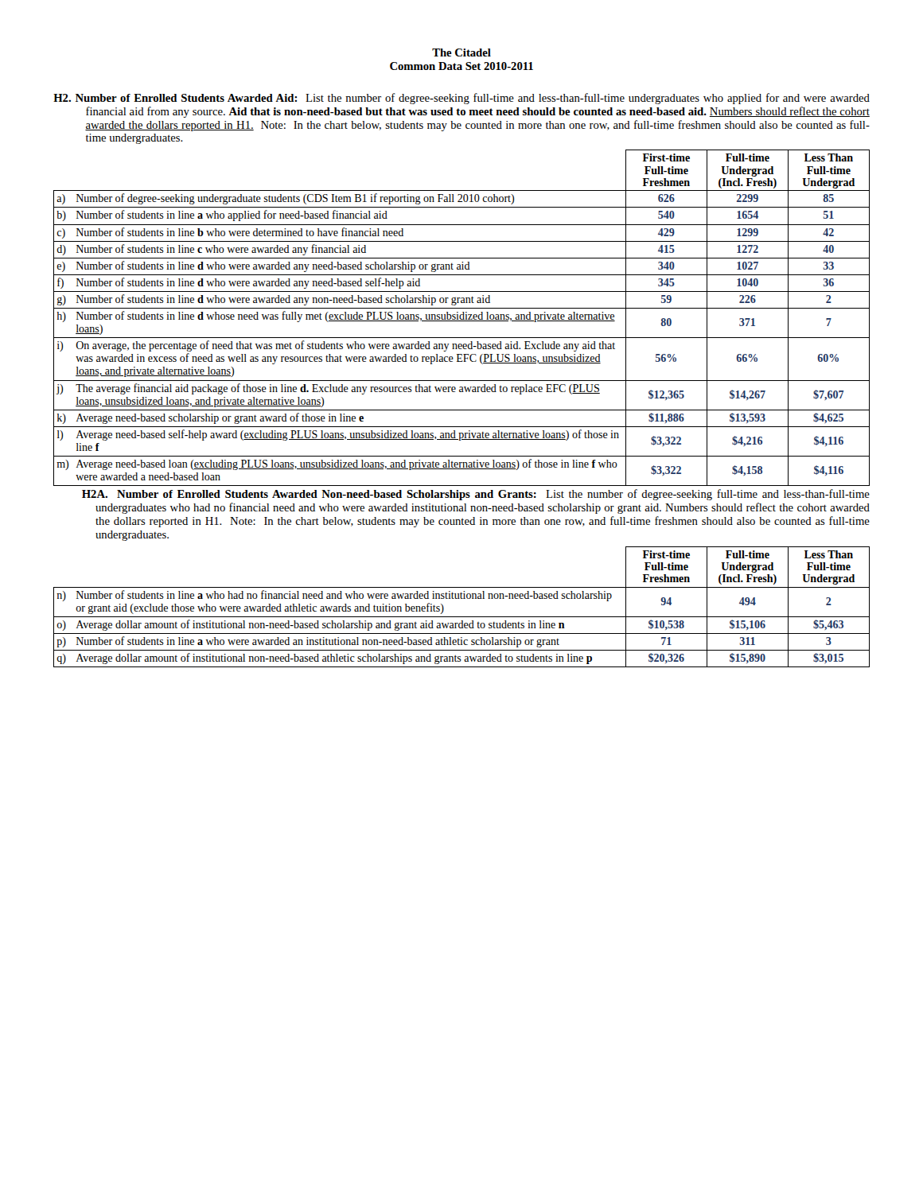The Citadel
Common Data Set 2010-2011
H2. Number of Enrolled Students Awarded Aid: List the number of degree-seeking full-time and less-than-full-time undergraduates who applied for and were awarded financial aid from any source. Aid that is non-need-based but that was used to meet need should be counted as need-based aid. Numbers should reflect the cohort awarded the dollars reported in H1. Note: In the chart below, students may be counted in more than one row, and full-time freshmen should also be counted as full-time undergraduates.
| | First-time Full-time Freshmen | Full-time Undergrad (Incl. Fresh) | Less Than Full-time Undergrad |
| a) | Number of degree-seeking undergraduate students (CDS Item B1 if reporting on Fall 2010 cohort) | 626 | 2299 | 85 |
| b) | Number of students in line a who applied for need-based financial aid | 540 | 1654 | 51 |
| c) | Number of students in line b who were determined to have financial need | 429 | 1299 | 42 |
| d) | Number of students in line c who were awarded any financial aid | 415 | 1272 | 40 |
| e) | Number of students in line d who were awarded any need-based scholarship or grant aid | 340 | 1027 | 33 |
| f) | Number of students in line d who were awarded any need-based self-help aid | 345 | 1040 | 36 |
| g) | Number of students in line d who were awarded any non-need-based scholarship or grant aid | 59 | 226 | 2 |
| h) | Number of students in line d whose need was fully met ( exclude PLUS loans, unsubsidized loans, and private alternative loans ) | 80 | 371 | 7 |
| i) | On average, the percentage of need that was met of students who were awarded any need-based aid. Exclude any aid that was awarded in excess of need as well as any resources that were awarded to replace EFC ( PLUS loans, unsubsidized loans, and private alternative loans ) | 56% | 66% | 60% |
| j) | The average financial aid package of those in line d. Exclude any resources that were awarded to replace EFC ( PLUS loans, unsubsidized loans, and private alternative loans ) | $12,365 | $14,267 | $7,607 |
| k) | Average need-based scholarship or grant award of those in line e | $11,886 | $13,593 | $4,625 |
| l) | Average need-based self-help award ( excluding PLUS loans, unsubsidized loans, and private alternative loans ) of those in line f | $3,322 | $4,216 | $4,116 |
| m) | Average need-based loan ( excluding PLUS loans, unsubsidized loans, and private alternative loans ) of those in line f who were awarded a need-based loan | $3,322 | $4,158 | $4,116 |
H2A. Number of Enrolled Students Awarded Non-need-based Scholarships and Grants: List the number of degree-seeking full-time and less-than-full-time undergraduates who had no financial need and who were awarded institutional non-need-based scholarship or grant aid. Numbers should reflect the cohort awarded the dollars reported in H1. Note: In the chart below, students may be counted in more than one row, and full-time freshmen should also be counted as full-time undergraduates.
| | First-time Full-time Freshmen | Full-time Undergrad (Incl. Fresh) | Less Than Full-time Undergrad |
| n) | Number of students in line a who had no financial need and who were awarded institutional non-need-based scholarship or grant aid (exclude those who were awarded athletic awards and tuition benefits) | 94 | 494 | 2 |
| o) | Average dollar amount of institutional non-need-based scholarship and grant aid awarded to students in line n | $10,538 | $15,106 | $5,463 |
| p) | Number of students in line a who were awarded an institutional non-need-based athletic scholarship or grant | 71 | 311 | 3 |
| q) | Average dollar amount of institutional non-need-based athletic scholarships and grants awarded to students in line p | $20,326 | $15,890 | $3,015 |